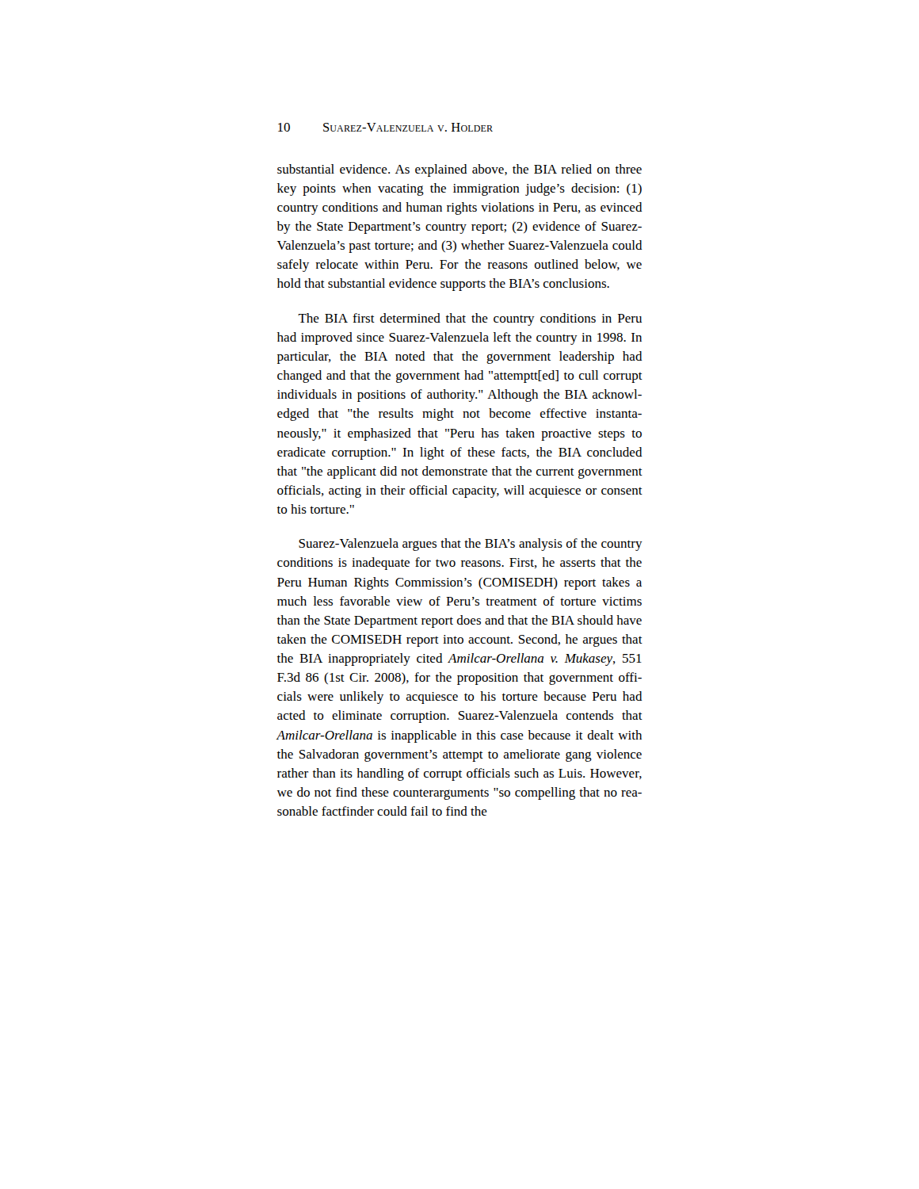10 Suarez-Valenzuela v. Holder
substantial evidence. As explained above, the BIA relied on three key points when vacating the immigration judge’s decision: (1) country conditions and human rights violations in Peru, as evinced by the State Department’s country report; (2) evidence of Suarez-Valenzuela’s past torture; and (3) whether Suarez-Valenzuela could safely relocate within Peru. For the reasons outlined below, we hold that substantial evidence supports the BIA’s conclusions.
The BIA first determined that the country conditions in Peru had improved since Suarez-Valenzuela left the country in 1998. In particular, the BIA noted that the government leadership had changed and that the government had "attempt­t[ed] to cull corrupt individuals in positions of authority." Although the BIA acknowledged that "the results might not become effective instantaneously," it emphasized that "Peru has taken proactive steps to eradicate corruption." In light of these facts, the BIA concluded that "the applicant did not demonstrate that the current government officials, acting in their official capacity, will acquiesce or consent to his torture."
Suarez-Valenzuela argues that the BIA’s analysis of the country conditions is inadequate for two reasons. First, he asserts that the Peru Human Rights Commission’s (COMISEDH) report takes a much less favorable view of Peru’s treatment of torture victims than the State Department report does and that the BIA should have taken the COMISEDH report into account. Second, he argues that the BIA inappropriately cited Amilcar-Orellana v. Mukasey, 551 F.3d 86 (1st Cir. 2008), for the proposition that government officials were unlikely to acquiesce to his torture because Peru had acted to eliminate corruption. Suarez-Valenzuela contends that Amilcar-Orellana is inapplicable in this case because it dealt with the Salvadoran government’s attempt to ameliorate gang violence rather than its handling of corrupt officials such as Luis. However, we do not find these counterarguments "so compelling that no reasonable factfinder could fail to find the